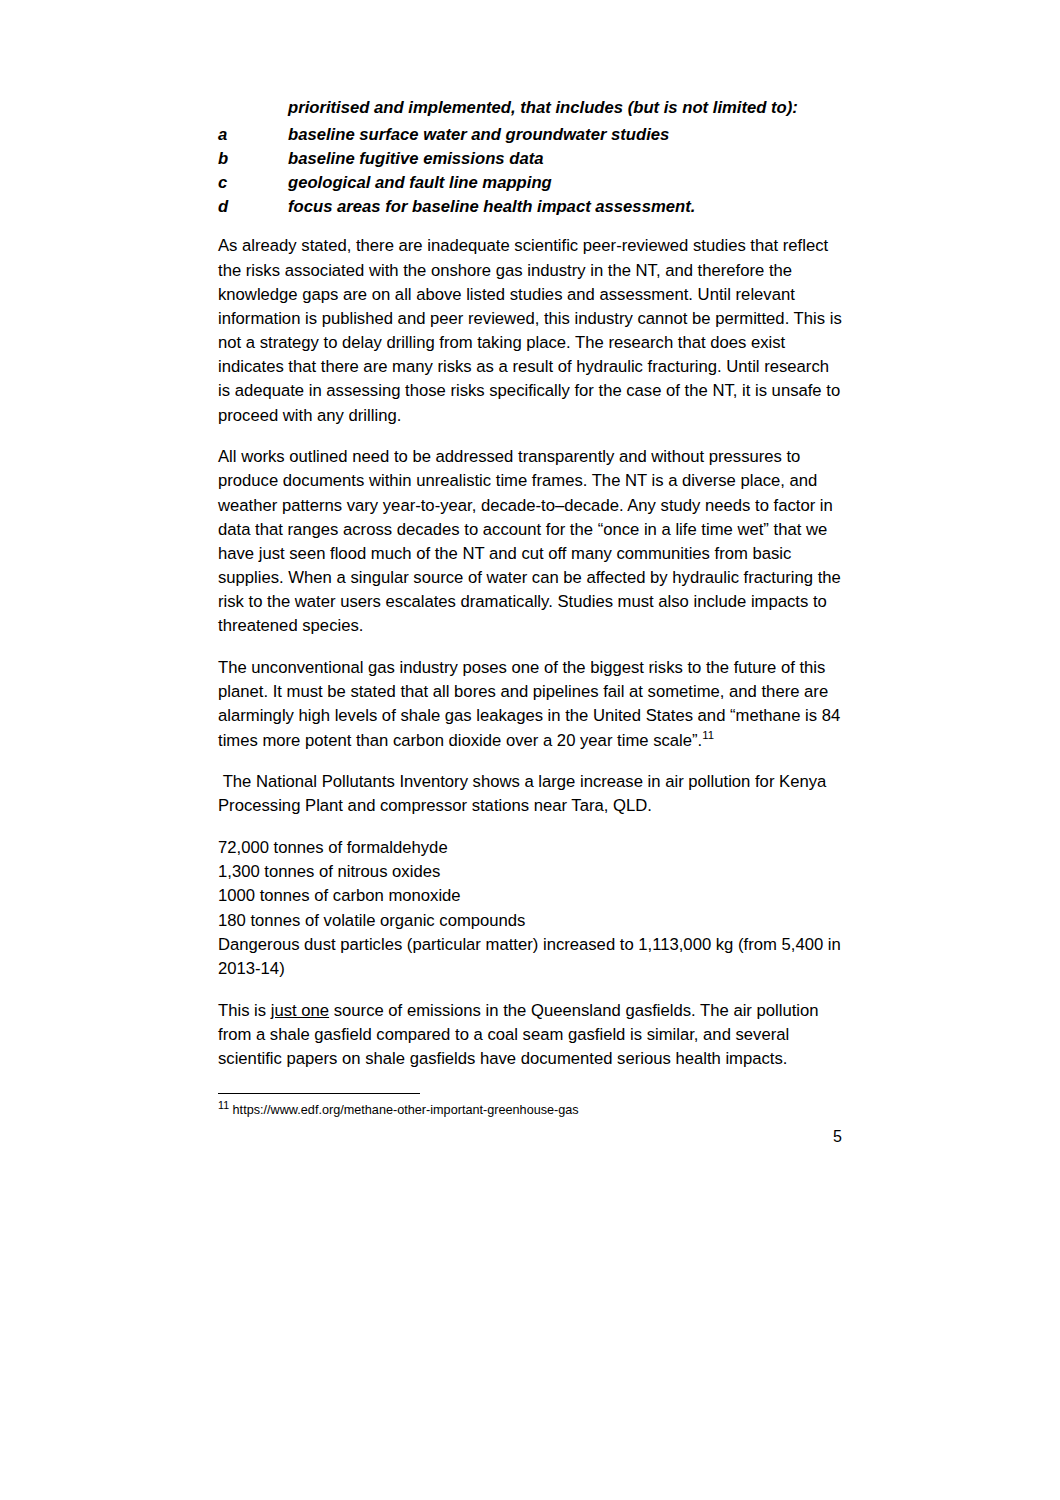prioritised and implemented, that includes (but is not limited to): abaseline surface water and groundwater studies bbaseline fugitive emissions data cgeological and fault line mapping dfocus areas for baseline health impact assessment.
As already stated, there are inadequate scientific peer-reviewed studies that reflect the risks associated with the onshore gas industry in the NT, and therefore the knowledge gaps are on all above listed studies and assessment. Until relevant information is published and peer reviewed, this industry cannot be permitted. This is not a strategy to delay drilling from taking place. The research that does exist indicates that there are many risks as a result of hydraulic fracturing. Until research is adequate in assessing those risks specifically for the case of the NT, it is unsafe to proceed with any drilling.
All works outlined need to be addressed transparently and without pressures to produce documents within unrealistic time frames. The NT is a diverse place, and weather patterns vary year-to-year, decade-to–decade. Any study needs to factor in data that ranges across decades to account for the “once in a life time wet” that we have just seen flood much of the NT and cut off many communities from basic supplies. When a singular source of water can be affected by hydraulic fracturing the risk to the water users escalates dramatically. Studies must also include impacts to threatened species.
The unconventional gas industry poses one of the biggest risks to the future of this planet. It must be stated that all bores and pipelines fail at sometime, and there are alarmingly high levels of shale gas leakages in the United States and “methane is 84 times more potent than carbon dioxide over a 20 year time scale”.11
The National Pollutants Inventory shows a large increase in air pollution for Kenya Processing Plant and compressor stations near Tara, QLD.
72,000 tonnes of formaldehyde
1,300 tonnes of nitrous oxides
1000 tonnes of carbon monoxide
180 tonnes of volatile organic compounds
Dangerous dust particles (particular matter) increased to 1,113,000 kg (from 5,400 in 2013-14)
This is just one source of emissions in the Queensland gasfields. The air pollution from a shale gasfield compared to a coal seam gasfield is similar, and several scientific papers on shale gasfields have documented serious health impacts.
11 https://www.edf.org/methane-other-important-greenhouse-gas
5